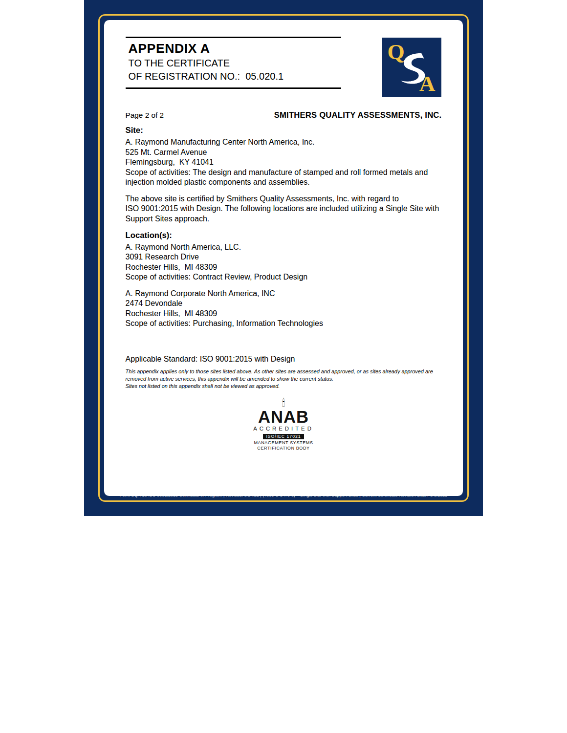APPENDIX A
TO THE CERTIFICATE
OF REGISTRATION NO.: 05.020.1
Q A
Page 2 of 2
SMITHERS QUALITY ASSESSMENTS, INC.
Site:
A. Raymond Manufacturing Center North America, Inc.
525 Mt. Carmel Avenue
Flemingsburg, KY 41041
Scope of activities: The design and manufacture of stamped and roll formed metals and injection molded plastic components and assemblies.
The above site is certified by Smithers Quality Assessments, Inc. with regard to
ISO 9001:2015 with Design. The following locations are included utilizing a Single Site with Support Sites approach.
Location(s):
A. Raymond North America, LLC.
3091 Research Drive
Rochester Hills, MI 48309
Scope of activities: Contract Review, Product Design
A. Raymond Corporate North America, INC
2474 Devondale
Rochester Hills, MI 48309
Scope of activities: Purchasing, Information Technologies
Applicable Standard: ISO 9001:2015 with Design
This appendix applies only to those sites listed above. As other sites are assessed and approved, or as sites already approved are removed from active services, this appendix will be amended to show the current status.
Sites not listed on this appendix shall not be viewed as approved.
🕯
ANAB
ACCREDITED
ISO/IEC 17021
MANAGEMENT SYSTEMS
CERTIFICATION BODY
Form SQA-13 ISO 9001:2015 Certificate of Program | Revised: 3/24/21 | (4035-C-1479-3) – Single Site with Support Sites | Current Certificate Revision Date: 9/6/2021